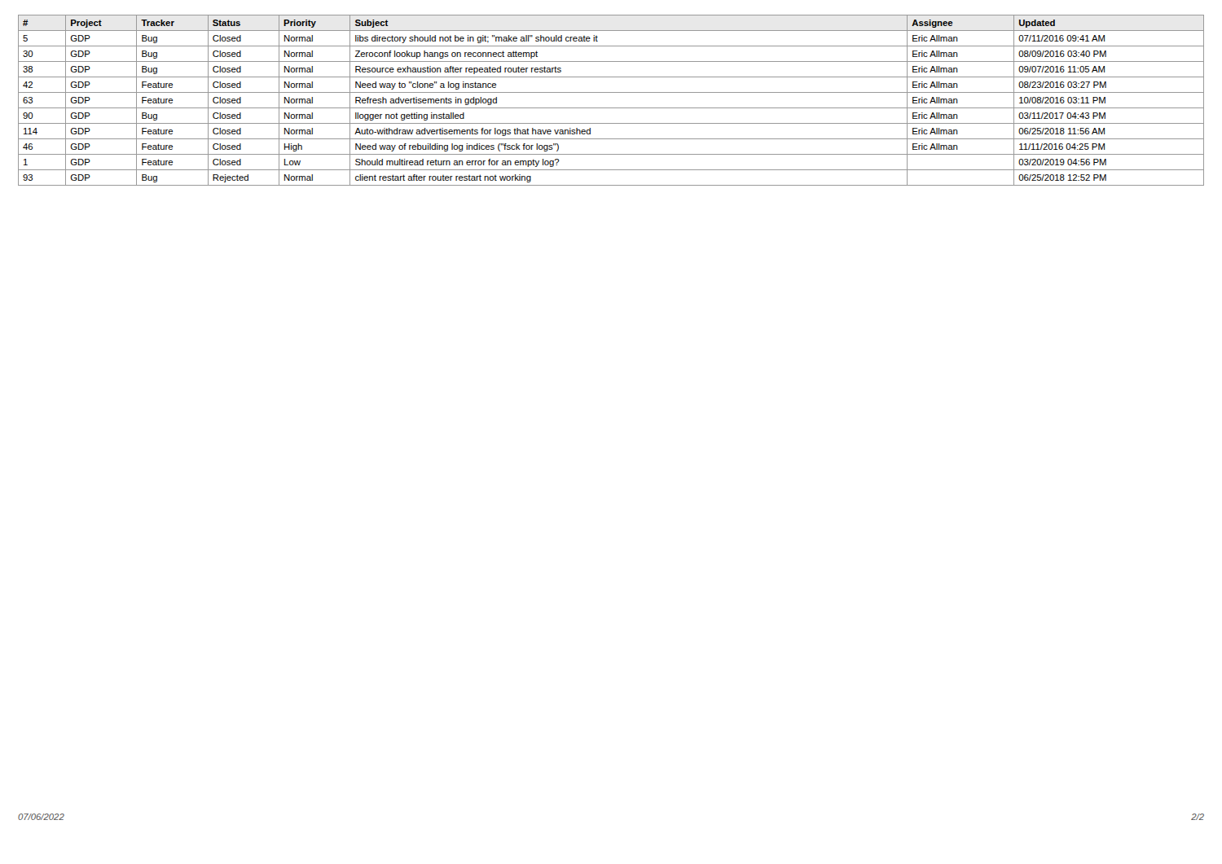| # | Project | Tracker | Status | Priority | Subject | Assignee | Updated |
| --- | --- | --- | --- | --- | --- | --- | --- |
| 5 | GDP | Bug | Closed | Normal | libs directory should not be in git; "make all" should create it | Eric Allman | 07/11/2016 09:41 AM |
| 30 | GDP | Bug | Closed | Normal | Zeroconf lookup hangs on reconnect attempt | Eric Allman | 08/09/2016 03:40 PM |
| 38 | GDP | Bug | Closed | Normal | Resource exhaustion after repeated router restarts | Eric Allman | 09/07/2016 11:05 AM |
| 42 | GDP | Feature | Closed | Normal | Need way to "clone" a log instance | Eric Allman | 08/23/2016 03:27 PM |
| 63 | GDP | Feature | Closed | Normal | Refresh advertisements in gdplogd | Eric Allman | 10/08/2016 03:11 PM |
| 90 | GDP | Bug | Closed | Normal | llogger not getting installed | Eric Allman | 03/11/2017 04:43 PM |
| 114 | GDP | Feature | Closed | Normal | Auto-withdraw advertisements for logs that have vanished | Eric Allman | 06/25/2018 11:56 AM |
| 46 | GDP | Feature | Closed | High | Need way of rebuilding log indices ("fsck for logs") | Eric Allman | 11/11/2016 04:25 PM |
| 1 | GDP | Feature | Closed | Low | Should multiread return an error for an empty log? | | 03/20/2019 04:56 PM |
| 93 | GDP | Bug | Rejected | Normal | client restart after router restart not working | | 06/25/2018 12:52 PM |
07/06/2022 2/2